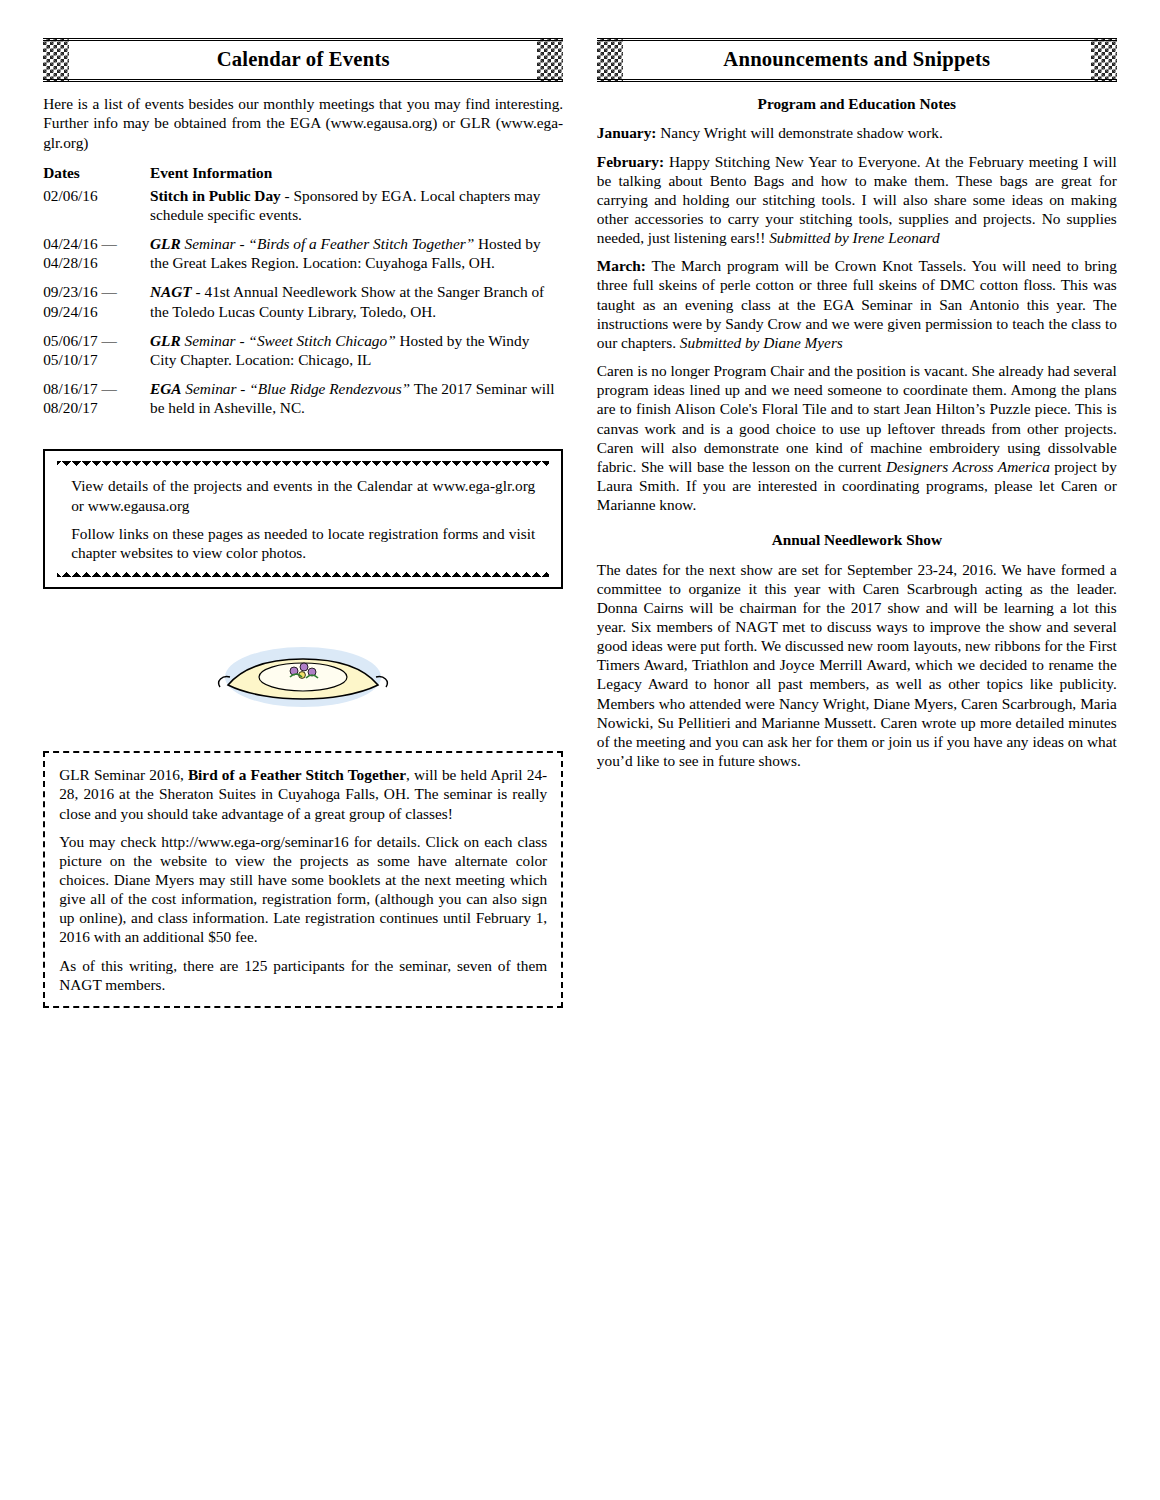Calendar of Events
Here is a list of events besides our monthly meetings that you may find interesting. Further info may be obtained from the EGA (www.egausa.org) or GLR (www.ega-glr.org)
| Dates | Event Information |
| --- | --- |
| 02/06/16 | Stitch in Public Day - Sponsored by EGA. Local chapters may schedule specific events. |
| 04/24/16 — 04/28/16 | GLR Seminar - “Birds of a Feather Stitch Together” Hosted by the Great Lakes Region. Location: Cuyahoga Falls, OH. |
| 09/23/16 — 09/24/16 | NAGT - 41st Annual Needlework Show at the Sanger Branch of the Toledo Lucas County Library, Toledo, OH. |
| 05/06/17 — 05/10/17 | GLR Seminar - “Sweet Stitch Chicago” Hosted by the Windy City Chapter. Location: Chicago, IL |
| 08/16/17 — 08/20/17 | EGA Seminar - “Blue Ridge Rendezvous” The 2017 Seminar will be held in Asheville, NC. |
View details of the projects and events in the Calendar at www.ega-glr.org or www.egausa.org
Follow links on these pages as needed to locate registration forms and visit chapter websites to view color photos.
GLR Seminar 2016, Bird of a Feather Stitch Together, will be held April 24-28, 2016 at the Sheraton Suites in Cuyahoga Falls, OH. The seminar is really close and you should take advantage of a great group of classes!
You may check http://www.ega-org/seminar16 for details. Click on each class picture on the website to view the projects as some have alternate color choices. Diane Myers may still have some booklets at the next meeting which give all of the cost information, registration form, (although you can also sign up online), and class information. Late registration continues until February 1, 2016 with an additional $50 fee.
As of this writing, there are 125 participants for the seminar, seven of them NAGT members.
Announcements and Snippets
Program and Education Notes
January: Nancy Wright will demonstrate shadow work.
February: Happy Stitching New Year to Everyone. At the February meeting I will be talking about Bento Bags and how to make them. These bags are great for carrying and holding our stitching tools. I will also share some ideas on making other accessories to carry your stitching tools, supplies and projects. No supplies needed, just listening ears!! Submitted by Irene Leonard
March: The March program will be Crown Knot Tassels. You will need to bring three full skeins of perle cotton or three full skeins of DMC cotton floss. This was taught as an evening class at the EGA Seminar in San Antonio this year. The instructions were by Sandy Crow and we were given permission to teach the class to our chapters. Submitted by Diane Myers
Caren is no longer Program Chair and the position is vacant. She already had several program ideas lined up and we need someone to coordinate them. Among the plans are to finish Alison Cole's Floral Tile and to start Jean Hilton’s Puzzle piece. This is canvas work and is a good choice to use up leftover threads from other projects. Caren will also demonstrate one kind of machine embroidery using dissolvable fabric. She will base the lesson on the current Designers Across America project by Laura Smith. If you are interested in coordinating programs, please let Caren or Marianne know.
Annual Needlework Show
The dates for the next show are set for September 23-24, 2016. We have formed a committee to organize it this year with Caren Scarbrough acting as the leader. Donna Cairns will be chairman for the 2017 show and will be learning a lot this year. Six members of NAGT met to discuss ways to improve the show and several good ideas were put forth. We discussed new room layouts, new ribbons for the First Timers Award, Triathlon and Joyce Merrill Award, which we decided to rename the Legacy Award to honor all past members, as well as other topics like publicity. Members who attended were Nancy Wright, Diane Myers, Caren Scarbrough, Maria Nowicki, Su Pellitieri and Marianne Mussett. Caren wrote up more detailed minutes of the meeting and you can ask her for them or join us if you have any ideas on what you’d like to see in future shows.